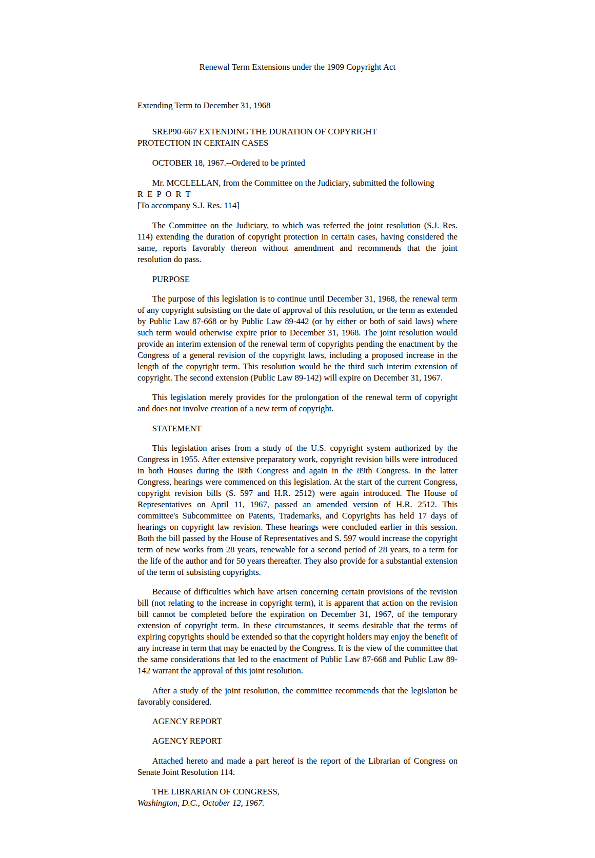Renewal Term Extensions under the 1909 Copyright Act
Extending Term to December 31, 1968
SREP90-667 EXTENDING THE DURATION OF COPYRIGHT PROTECTION IN CERTAIN CASES
OCTOBER 18, 1967.--Ordered to be printed
Mr. MCCLELLAN, from the Committee on the Judiciary, submitted the following
R E P O R T
[To accompany S.J. Res. 114]
The Committee on the Judiciary, to which was referred the joint resolution (S.J. Res. 114) extending the duration of copyright protection in certain cases, having considered the same, reports favorably thereon without amendment and recommends that the joint resolution do pass.
PURPOSE
The purpose of this legislation is to continue until December 31, 1968, the renewal term of any copyright subsisting on the date of approval of this resolution, or the term as extended by Public Law 87-668 or by Public Law 89-442 (or by either or both of said laws) where such term would otherwise expire prior to December 31, 1968. The joint resolution would provide an interim extension of the renewal term of copyrights pending the enactment by the Congress of a general revision of the copyright laws, including a proposed increase in the length of the copyright term. This resolution would be the third such interim extension of copyright. The second extension (Public Law 89-142) will expire on December 31, 1967.
This legislation merely provides for the prolongation of the renewal term of copyright and does not involve creation of a new term of copyright.
STATEMENT
This legislation arises from a study of the U.S. copyright system authorized by the Congress in 1955. After extensive preparatory work, copyright revision bills were introduced in both Houses during the 88th Congress and again in the 89th Congress. In the latter Congress, hearings were commenced on this legislation. At the start of the current Congress, copyright revision bills (S. 597 and H.R. 2512) were again introduced. The House of Representatives on April 11, 1967, passed an amended version of H.R. 2512. This committee's Subcommittee on Patents, Trademarks, and Copyrights has held 17 days of hearings on copyright law revision. These hearings were concluded earlier in this session. Both the bill passed by the House of Representatives and S. 597 would increase the copyright term of new works from 28 years, renewable for a second period of 28 years, to a term for the life of the author and for 50 years thereafter. They also provide for a substantial extension of the term of subsisting copyrights.
Because of difficulties which have arisen concerning certain provisions of the revision bill (not relating to the increase in copyright term), it is apparent that action on the revision bill cannot be completed before the expiration on December 31, 1967, of the temporary extension of copyright term. In these circumstances, it seems desirable that the terms of expiring copyrights should be extended so that the copyright holders may enjoy the benefit of any increase in term that may be enacted by the Congress. It is the view of the committee that the same considerations that led to the enactment of Public Law 87-668 and Public Law 89-142 warrant the approval of this joint resolution.
After a study of the joint resolution, the committee recommends that the legislation be favorably considered.
AGENCY REPORT
AGENCY REPORT
Attached hereto and made a part hereof is the report of the Librarian of Congress on Senate Joint Resolution 114.
THE LIBRARIAN OF CONGRESS,
Washington, D.C., October 12, 1967.